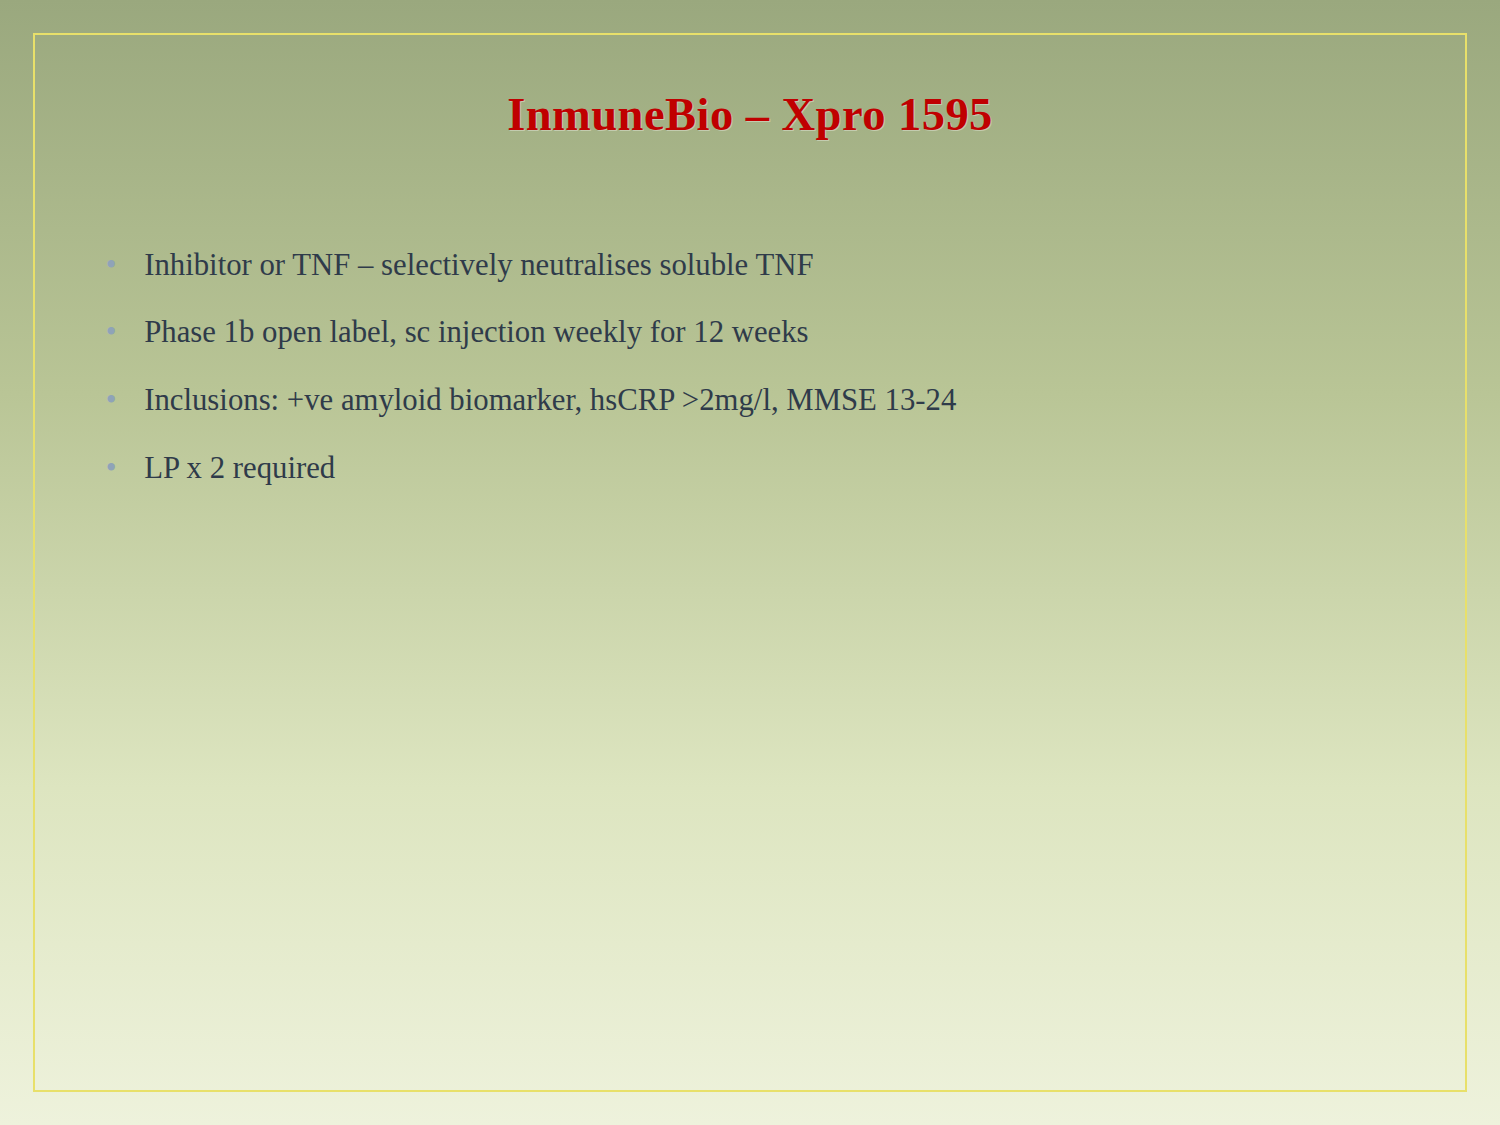InmuneBio – Xpro 1595
Inhibitor or TNF – selectively neutralises soluble TNF
Phase 1b open label, sc injection weekly for 12 weeks
Inclusions: +ve amyloid biomarker, hsCRP >2mg/l, MMSE 13-24
LP x 2 required